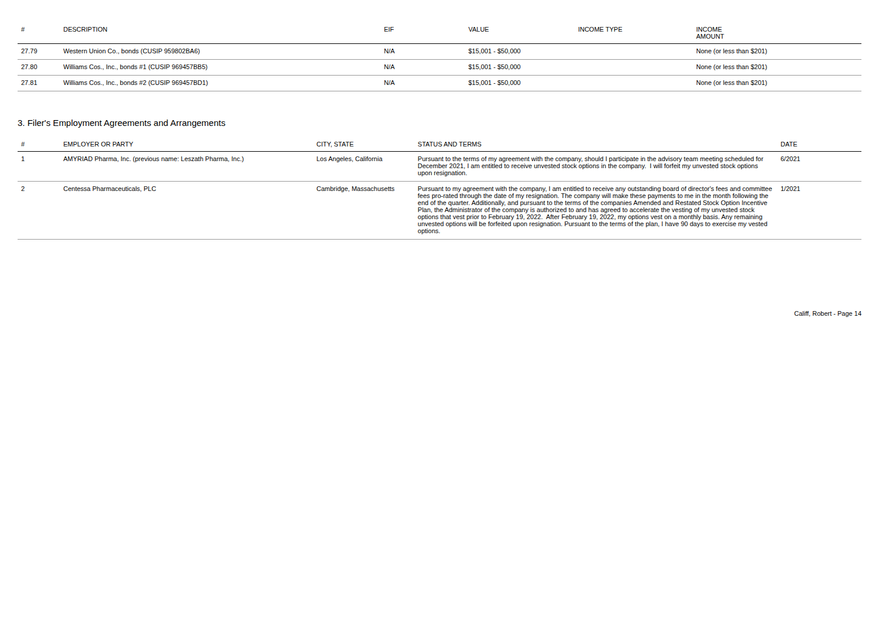| # | DESCRIPTION | EIF | VALUE | INCOME TYPE | INCOME AMOUNT |
| --- | --- | --- | --- | --- | --- |
| 27.79 | Western Union Co., bonds (CUSIP 959802BA6) | N/A | $15,001 - $50,000 | | None (or less than $201) |
| 27.80 | Williams Cos., Inc., bonds #1 (CUSIP 969457BB5) | N/A | $15,001 - $50,000 | | None (or less than $201) |
| 27.81 | Williams Cos., Inc., bonds #2 (CUSIP 969457BD1) | N/A | $15,001 - $50,000 | | None (or less than $201) |
3. Filer's Employment Agreements and Arrangements
| # | EMPLOYER OR PARTY | CITY, STATE | STATUS AND TERMS | DATE |
| --- | --- | --- | --- | --- |
| 1 | AMYRIAD Pharma, Inc. (previous name: Leszath Pharma, Inc.) | Los Angeles, California | Pursuant to the terms of my agreement with the company, should I participate in the advisory team meeting scheduled for December 2021, I am entitled to receive unvested stock options in the company. I will forfeit my unvested stock options upon resignation. | 6/2021 |
| 2 | Centessa Pharmaceuticals, PLC | Cambridge, Massachusetts | Pursuant to my agreement with the company, I am entitled to receive any outstanding board of director's fees and committee fees pro-rated through the date of my resignation. The company will make these payments to me in the month following the end of the quarter. Additionally, and pursuant to the terms of the companies Amended and Restated Stock Option Incentive Plan, the Administrator of the company is authorized to and has agreed to accelerate the vesting of my unvested stock options that vest prior to February 19, 2022. After February 19, 2022, my options vest on a monthly basis. Any remaining unvested options will be forfeited upon resignation. Pursuant to the terms of the plan, I have 90 days to exercise my vested options. | 1/2021 |
Califf, Robert - Page 14